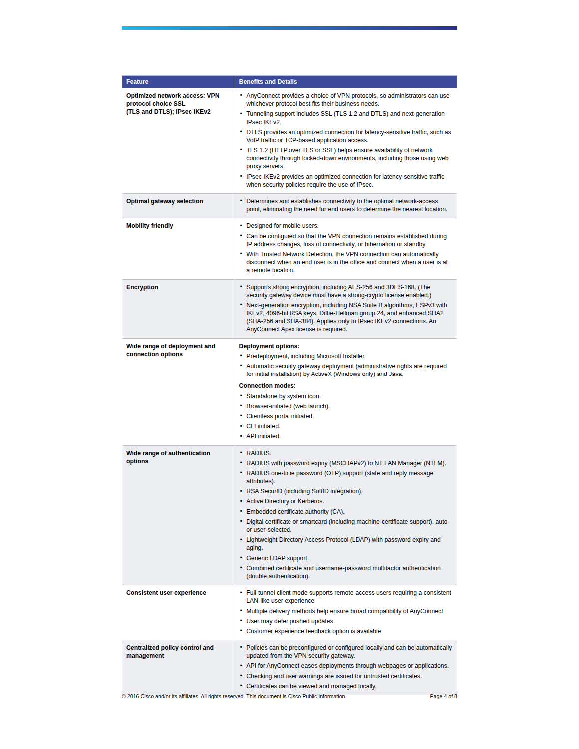| Feature | Benefits and Details |
| --- | --- |
| Optimized network access: VPN protocol choice SSL (TLS and DTLS); IPsec IKEv2 | AnyConnect provides a choice of VPN protocols, so administrators can use whichever protocol best fits their business needs. Tunneling support includes SSL (TLS 1.2 and DTLS) and next-generation IPsec IKEv2. DTLS provides an optimized connection for latency-sensitive traffic, such as VoIP traffic or TCP-based application access. TLS 1.2 (HTTP over TLS or SSL) helps ensure availability of network connectivity through locked-down environments, including those using web proxy servers. IPsec IKEv2 provides an optimized connection for latency-sensitive traffic when security policies require the use of IPsec. |
| Optimal gateway selection | Determines and establishes connectivity to the optimal network-access point, eliminating the need for end users to determine the nearest location. |
| Mobility friendly | Designed for mobile users. Can be configured so that the VPN connection remains established during IP address changes, loss of connectivity, or hibernation or standby. With Trusted Network Detection, the VPN connection can automatically disconnect when an end user is in the office and connect when a user is at a remote location. |
| Encryption | Supports strong encryption, including AES-256 and 3DES-168. (The security gateway device must have a strong-crypto license enabled.) Next-generation encryption, including NSA Suite B algorithms, ESPv3 with IKEv2, 4096-bit RSA keys, Diffie-Hellman group 24, and enhanced SHA2 (SHA-256 and SHA-384). Applies only to IPsec IKEv2 connections. An AnyConnect Apex license is required. |
| Wide range of deployment and connection options | Deployment options: Predeployment, including Microsoft Installer. Automatic security gateway deployment (administrative rights are required for initial installation) by ActiveX (Windows only) and Java. Connection modes: Standalone by system icon. Browser-initiated (web launch). Clientless portal initiated. CLI initiated. API initiated. |
| Wide range of authentication options | RADIUS. RADIUS with password expiry (MSCHAPv2) to NT LAN Manager (NTLM). RADIUS one-time password (OTP) support (state and reply message attributes). RSA SecurID (including SoftID integration). Active Directory or Kerberos. Embedded certificate authority (CA). Digital certificate or smartcard (including machine-certificate support), auto- or user-selected. Lightweight Directory Access Protocol (LDAP) with password expiry and aging. Generic LDAP support. Combined certificate and username-password multifactor authentication (double authentication). |
| Consistent user experience | Full-tunnel client mode supports remote-access users requiring a consistent LAN-like user experience Multiple delivery methods help ensure broad compatibility of AnyConnect User may defer pushed updates Customer experience feedback option is available |
| Centralized policy control and management | Policies can be preconfigured or configured locally and can be automatically updated from the VPN security gateway. API for AnyConnect eases deployments through webpages or applications. Checking and user warnings are issued for untrusted certificates. Certificates can be viewed and managed locally. |
© 2016 Cisco and/or its affiliates. All rights reserved. This document is Cisco Public Information. Page 4 of 8